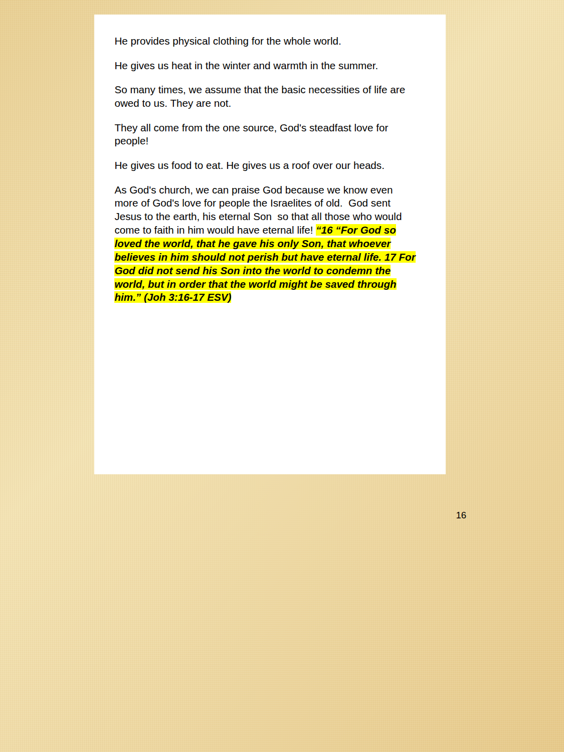He provides physical clothing for the whole world.
He gives us heat in the winter and warmth in the summer.
So many times, we assume that the basic necessities of life are owed to us. They are not.
They all come from the one source, God's steadfast love for people!
He gives us food to eat. He gives us a roof over our heads.
As God's church, we can praise God because we know even more of God's love for people the Israelites of old. God sent Jesus to the earth, his eternal Son so that all those who would come to faith in him would have eternal life! “16 “For God so loved the world, that he gave his only Son, that whoever believes in him should not perish but have eternal life. 17 For God did not send his Son into the world to condemn the world, but in order that the world might be saved through him.” (Joh 3:16-17 ESV)
16